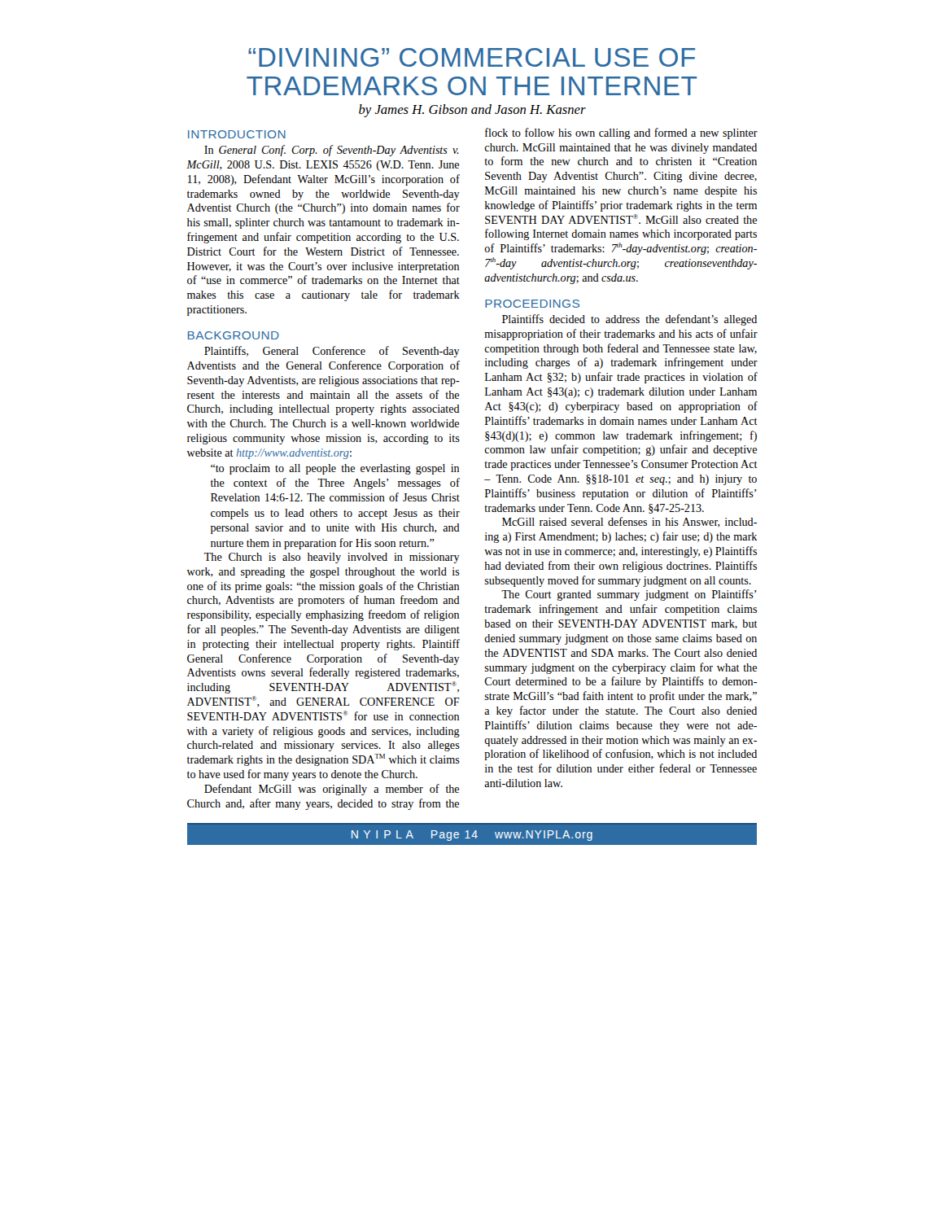“DIVINING” COMMERCIAL USE OF
TRADEMARKS ON THE INTERNET
by James H. Gibson and Jason H. Kasner
INTRODUCTION
In General Conf. Corp. of Seventh-Day Adventists v. McGill, 2008 U.S. Dist. LEXIS 45526 (W.D. Tenn. June 11, 2008), Defendant Walter McGill’s incorporation of trademarks owned by the worldwide Seventh-day Adventist Church (the “Church”) into domain names for his small, splinter church was tantamount to trademark infringement and unfair competition according to the U.S. District Court for the Western District of Tennessee. However, it was the Court’s over inclusive interpretation of “use in commerce” of trademarks on the Internet that makes this case a cautionary tale for trademark practitioners.
BACKGROUND
Plaintiffs, General Conference of Seventh-day Adventists and the General Conference Corporation of Seventh-day Adventists, are religious associations that represent the interests and maintain all the assets of the Church, including intellectual property rights associated with the Church. The Church is a well-known worldwide religious community whose mission is, according to its website at http://www.adventist.org:
“to proclaim to all people the everlasting gospel in the context of the Three Angels’ messages of Revelation 14:6-12. The commission of Jesus Christ compels us to lead others to accept Jesus as their personal savior and to unite with His church, and nurture them in preparation for His soon return.”
The Church is also heavily involved in missionary work, and spreading the gospel throughout the world is one of its prime goals: “the mission goals of the Christian church, Adventists are promoters of human freedom and responsibility, especially emphasizing freedom of religion for all peoples.” The Seventh-day Adventists are diligent in protecting their intellectual property rights. Plaintiff General Conference Corporation of Seventh-day Adventists owns several federally registered trademarks, including SEVENTH-DAY ADVENTIST®, ADVENTIST®, and GENERAL CONFERENCE OF SEVENTH-DAY ADVENTISTS® for use in connection with a variety of religious goods and services, including church-related and missionary services. It also alleges trademark rights in the designation SDATM which it claims to have used for many years to denote the Church.
Defendant McGill was originally a member of the Church and, after many years, decided to stray from the flock to follow his own calling and formed a new splinter church. McGill maintained that he was divinely mandated to form the new church and to christen it “Creation Seventh Day Adventist Church”. Citing divine decree, McGill maintained his new church’s name despite his knowledge of Plaintiffs’ prior trademark rights in the term SEVENTH DAY ADVENTIST®. McGill also created the following Internet domain names which incorporated parts of Plaintiffs’ trademarks: 7th-day-adventist.org; creation-7th-day adventist-church.org; creationseventhday-adventistchurch.org; and csda.us.
PROCEEDINGS
Plaintiffs decided to address the defendant’s alleged misappropriation of their trademarks and his acts of unfair competition through both federal and Tennessee state law, including charges of a) trademark infringement under Lanham Act §32; b) unfair trade practices in violation of Lanham Act §43(a); c) trademark dilution under Lanham Act §43(c); d) cyberpiracy based on appropriation of Plaintiffs’ trademarks in domain names under Lanham Act §43(d)(1); e) common law trademark infringement; f) common law unfair competition; g) unfair and deceptive trade practices under Tennessee’s Consumer Protection Act – Tenn. Code Ann. §§18-101 et seq.; and h) injury to Plaintiffs’ business reputation or dilution of Plaintiffs’ trademarks under Tenn. Code Ann. §47-25-213.
McGill raised several defenses in his Answer, including a) First Amendment; b) laches; c) fair use; d) the mark was not in use in commerce; and, interestingly, e) Plaintiffs had deviated from their own religious doctrines. Plaintiffs subsequently moved for summary judgment on all counts.
The Court granted summary judgment on Plaintiffs’ trademark infringement and unfair competition claims based on their SEVENTH-DAY ADVENTIST mark, but denied summary judgment on those same claims based on the ADVENTIST and SDA marks. The Court also denied summary judgment on the cyberpiracy claim for what the Court determined to be a failure by Plaintiffs to demonstrate McGill’s “bad faith intent to profit under the mark,” a key factor under the statute. The Court also denied Plaintiffs’ dilution claims because they were not adequately addressed in their motion which was mainly an exploration of likelihood of confusion, which is not included in the test for dilution under either federal or Tennessee anti-dilution law.
N Y I P L A Page 14 www.NYIPLA.org